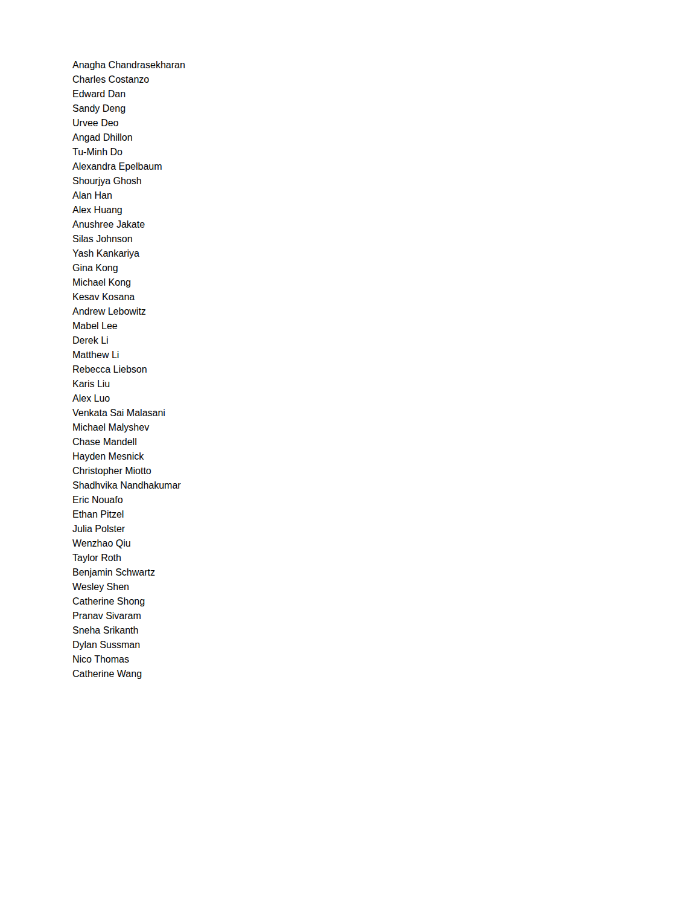Anagha Chandrasekharan
Charles Costanzo
Edward Dan
Sandy Deng
Urvee Deo
Angad Dhillon
Tu-Minh Do
Alexandra Epelbaum
Shourjya Ghosh
Alan Han
Alex Huang
Anushree Jakate
Silas Johnson
Yash Kankariya
Gina Kong
Michael Kong
Kesav Kosana
Andrew Lebowitz
Mabel Lee
Derek Li
Matthew Li
Rebecca Liebson
Karis Liu
Alex Luo
Venkata Sai Malasani
Michael Malyshev
Chase Mandell
Hayden Mesnick
Christopher Miotto
Shadhvika Nandhakumar
Eric Nouafo
Ethan Pitzel
Julia Polster
Wenzhao Qiu
Taylor Roth
Benjamin Schwartz
Wesley Shen
Catherine Shong
Pranav Sivaram
Sneha Srikanth
Dylan Sussman
Nico Thomas
Catherine Wang